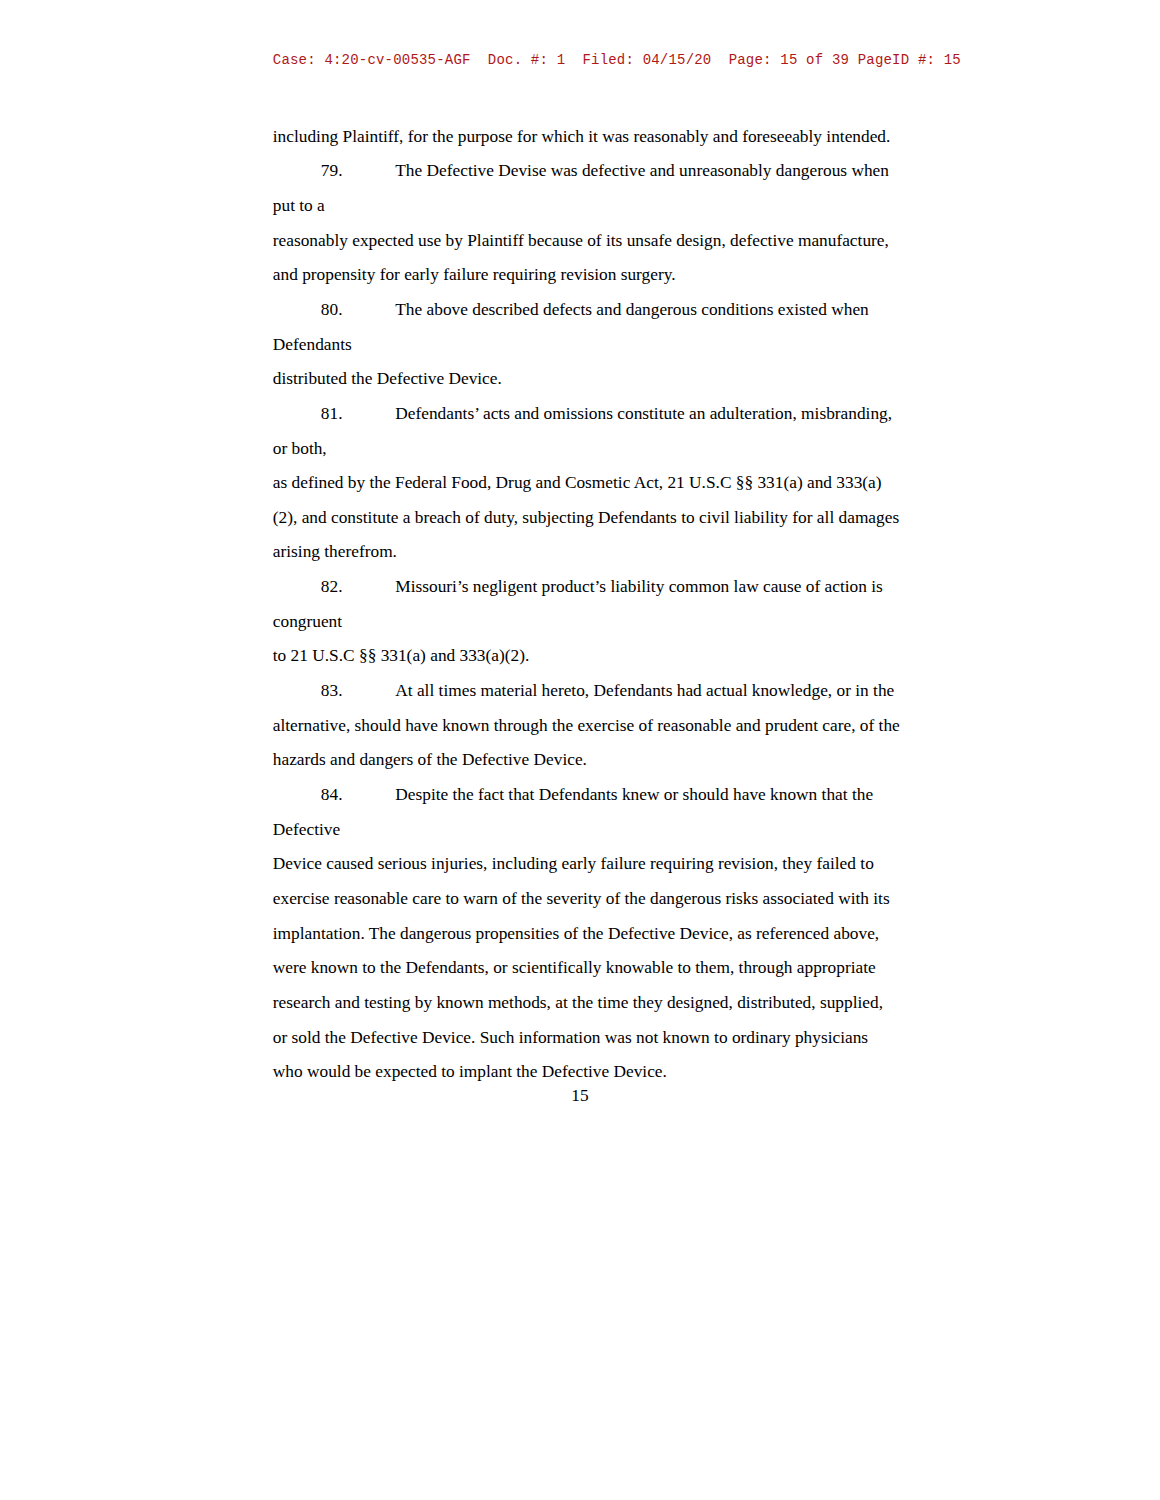Case: 4:20-cv-00535-AGF Doc. #: 1 Filed: 04/15/20 Page: 15 of 39 PageID #: 15
including Plaintiff, for the purpose for which it was reasonably and foreseeably intended.
79. The Defective Devise was defective and unreasonably dangerous when put to a
reasonably expected use by Plaintiff because of its unsafe design, defective manufacture, and propensity for early failure requiring revision surgery.
80. The above described defects and dangerous conditions existed when Defendants
distributed the Defective Device.
81. Defendants’ acts and omissions constitute an adulteration, misbranding, or both,
as defined by the Federal Food, Drug and Cosmetic Act, 21 U.S.C §§ 331(a) and 333(a)(2), and constitute a breach of duty, subjecting Defendants to civil liability for all damages arising therefrom.
82. Missouri’s negligent product’s liability common law cause of action is congruent
to 21 U.S.C §§ 331(a) and 333(a)(2).
83. At all times material hereto, Defendants had actual knowledge, or in the
alternative, should have known through the exercise of reasonable and prudent care, of the hazards and dangers of the Defective Device.
84. Despite the fact that Defendants knew or should have known that the Defective
Device caused serious injuries, including early failure requiring revision, they failed to exercise reasonable care to warn of the severity of the dangerous risks associated with its implantation. The dangerous propensities of the Defective Device, as referenced above, were known to the Defendants, or scientifically knowable to them, through appropriate research and testing by known methods, at the time they designed, distributed, supplied, or sold the Defective Device. Such information was not known to ordinary physicians who would be expected to implant the Defective Device.
15